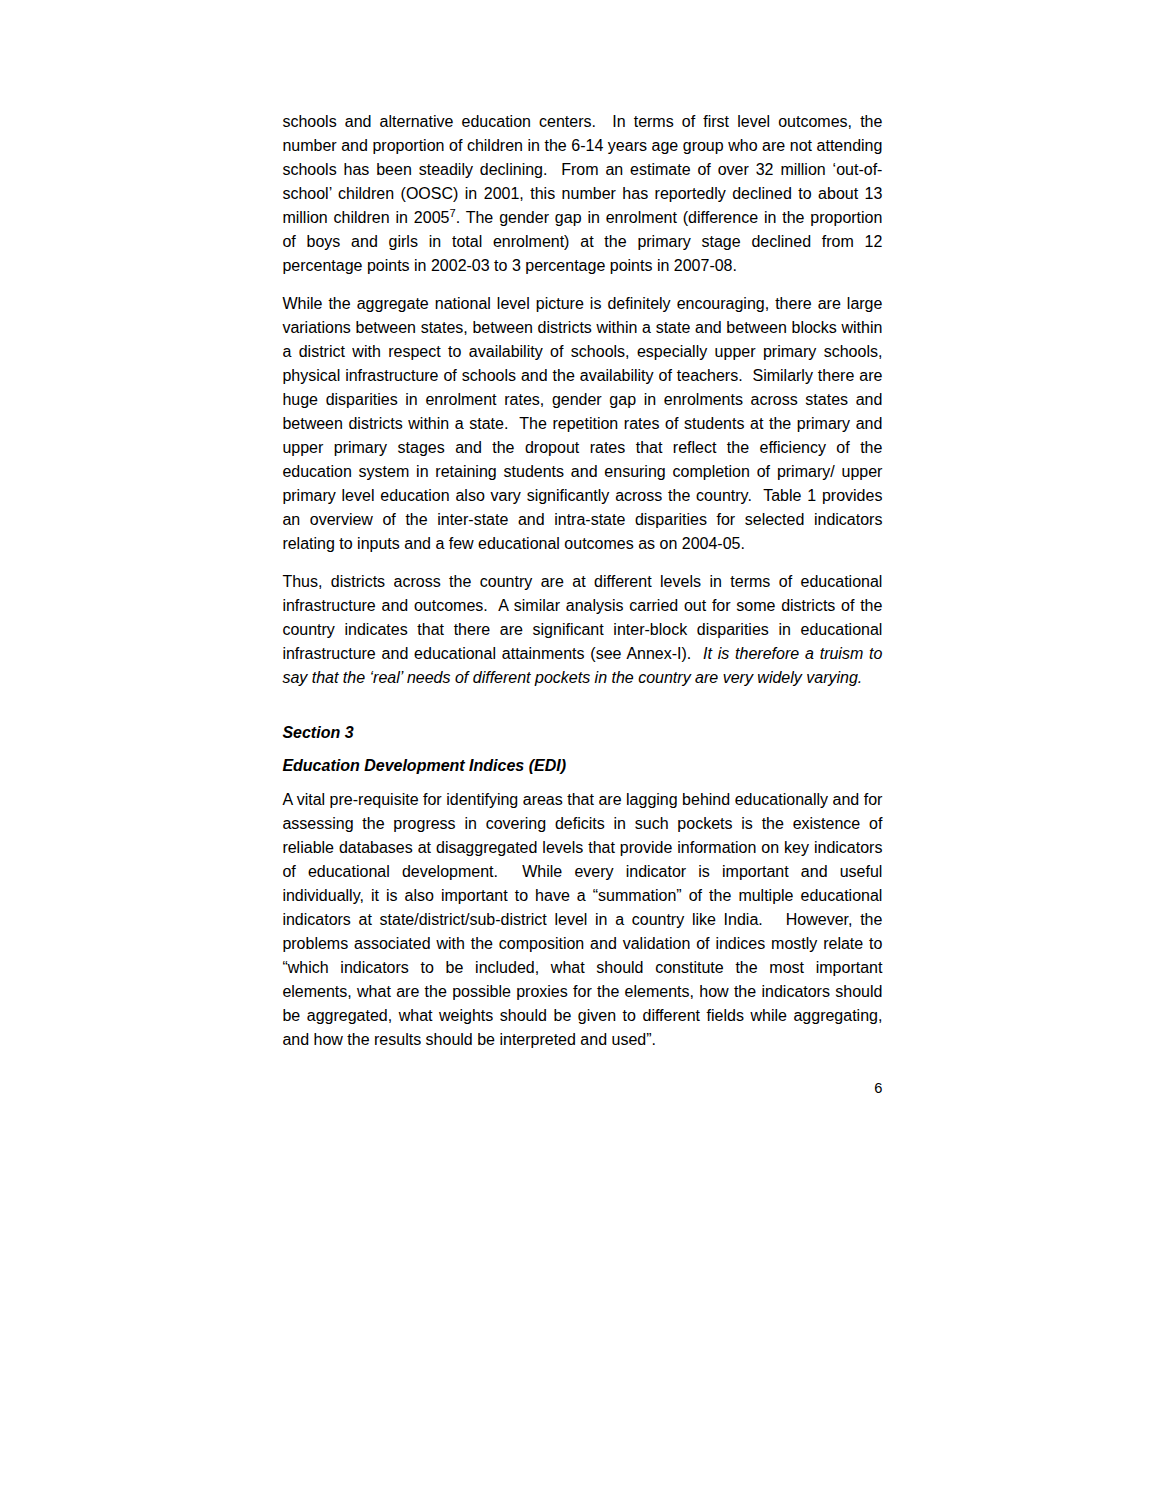schools and alternative education centers. In terms of first level outcomes, the number and proportion of children in the 6-14 years age group who are not attending schools has been steadily declining. From an estimate of over 32 million ‘out-of-school’ children (OOSC) in 2001, this number has reportedly declined to about 13 million children in 20057. The gender gap in enrolment (difference in the proportion of boys and girls in total enrolment) at the primary stage declined from 12 percentage points in 2002-03 to 3 percentage points in 2007-08.
While the aggregate national level picture is definitely encouraging, there are large variations between states, between districts within a state and between blocks within a district with respect to availability of schools, especially upper primary schools, physical infrastructure of schools and the availability of teachers. Similarly there are huge disparities in enrolment rates, gender gap in enrolments across states and between districts within a state. The repetition rates of students at the primary and upper primary stages and the dropout rates that reflect the efficiency of the education system in retaining students and ensuring completion of primary/ upper primary level education also vary significantly across the country. Table 1 provides an overview of the inter-state and intra-state disparities for selected indicators relating to inputs and a few educational outcomes as on 2004-05.
Thus, districts across the country are at different levels in terms of educational infrastructure and outcomes. A similar analysis carried out for some districts of the country indicates that there are significant inter-block disparities in educational infrastructure and educational attainments (see Annex-I). It is therefore a truism to say that the ‘real’ needs of different pockets in the country are very widely varying.
Section 3
Education Development Indices (EDI)
A vital pre-requisite for identifying areas that are lagging behind educationally and for assessing the progress in covering deficits in such pockets is the existence of reliable databases at disaggregated levels that provide information on key indicators of educational development. While every indicator is important and useful individually, it is also important to have a “summation” of the multiple educational indicators at state/district/sub-district level in a country like India. However, the problems associated with the composition and validation of indices mostly relate to “which indicators to be included, what should constitute the most important elements, what are the possible proxies for the elements, how the indicators should be aggregated, what weights should be given to different fields while aggregating, and how the results should be interpreted and used”.
6